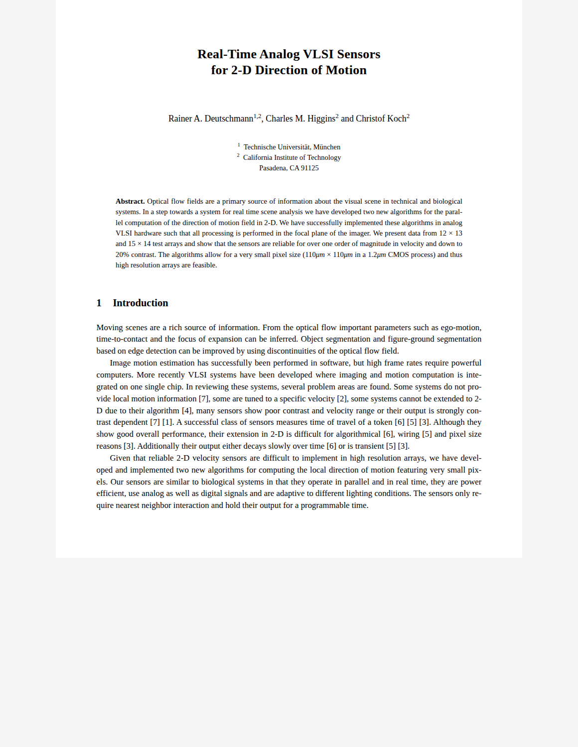Real-Time Analog VLSI Sensors
for 2-D Direction of Motion
Rainer A. Deutschmann1,2, Charles M. Higgins2 and Christof Koch2
1 Technische Universität, München
2 California Institute of Technology
Pasadena, CA 91125
Abstract. Optical flow fields are a primary source of information about the visual scene in technical and biological systems. In a step towards a system for real time scene analysis we have developed two new algorithms for the parallel computation of the direction of motion field in 2-D. We have successfully implemented these algorithms in analog VLSI hardware such that all processing is performed in the focal plane of the imager. We present data from 12 × 13 and 15 × 14 test arrays and show that the sensors are reliable for over one order of magnitude in velocity and down to 20% contrast. The algorithms allow for a very small pixel size (110μm × 110μm in a 1.2μm CMOS process) and thus high resolution arrays are feasible.
1 Introduction
Moving scenes are a rich source of information. From the optical flow important parameters such as ego-motion, time-to-contact and the focus of expansion can be inferred. Object segmentation and figure-ground segmentation based on edge detection can be improved by using discontinuities of the optical flow field.
Image motion estimation has successfully been performed in software, but high frame rates require powerful computers. More recently VLSI systems have been developed where imaging and motion computation is integrated on one single chip. In reviewing these systems, several problem areas are found. Some systems do not provide local motion information [7], some are tuned to a specific velocity [2], some systems cannot be extended to 2-D due to their algorithm [4], many sensors show poor contrast and velocity range or their output is strongly contrast dependent [7] [1]. A successful class of sensors measures time of travel of a token [6] [5] [3]. Although they show good overall performance, their extension in 2-D is difficult for algorithmical [6], wiring [5] and pixel size reasons [3]. Additionally their output either decays slowly over time [6] or is transient [5] [3].
Given that reliable 2-D velocity sensors are difficult to implement in high resolution arrays, we have developed and implemented two new algorithms for computing the local direction of motion featuring very small pixels. Our sensors are similar to biological systems in that they operate in parallel and in real time, they are power efficient, use analog as well as digital signals and are adaptive to different lighting conditions. The sensors only require nearest neighbor interaction and hold their output for a programmable time.